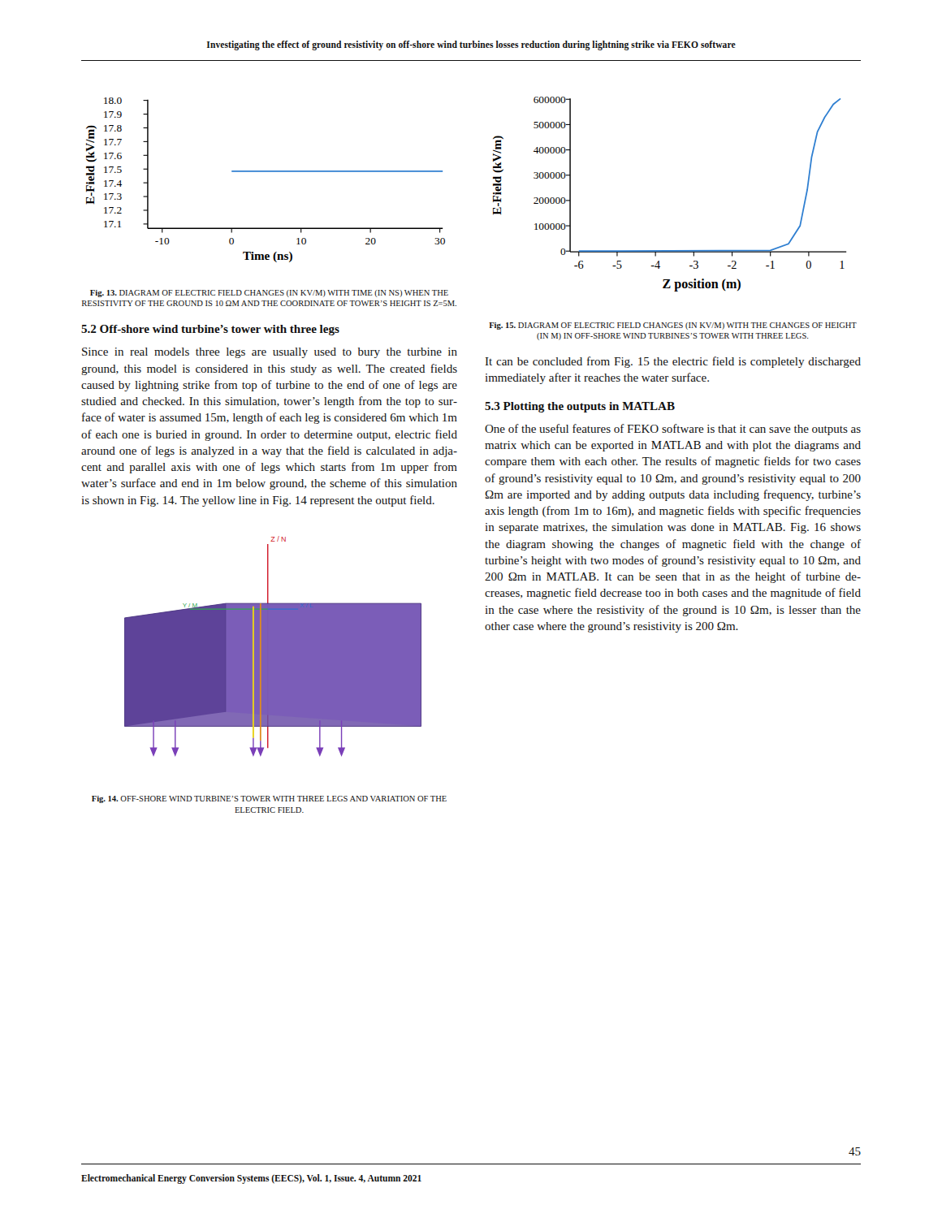Investigating the effect of ground resistivity on off-shore wind turbines losses reduction during lightning strike via FEKO software
18.0 17.9 17.8 17.7 17.6 17.5 17.4 17.3 17.2 17.1 -10 0 10 20 30 Time (ns) E-Field (kV/m)
Fig. 13. Diagram of electric field changes (in kV/m) with time (in ns) when the resistivity of the ground is 10 Ωm and the coordinate of tower’s height is z=5m.
5.2 Off-shore wind turbine’s tower with three legs
Since in real models three legs are usually used to bury the turbine in ground, this model is considered in this study as well. The created fields caused by lightning strike from top of turbine to the end of one of legs are studied and checked. In this simulation, tower’s length from the top to surface of water is assumed 15m, length of each leg is considered 6m which 1m of each one is buried in ground. In order to determine output, electric field around one of legs is analyzed in a way that the field is calculated in adjacent and parallel axis with one of legs which starts from 1m upper from water’s surface and end in 1m below ground, the scheme of this simulation is shown in Fig. 14. The yellow line in Fig. 14 represent the output field.
Z / N Y / M X / L
Fig. 14. Off-shore wind turbine’s tower with three legs and variation of the electric field.
600000 500000 400000 300000 200000 100000 0 -6 -5 -4 -3 -2 -1 0 1 Z position (m) E-Field (kV/m)
Fig. 15. Diagram of electric field changes (in kV/m) with the changes of height (in m) in off-shore wind turbines’s tower with three legs.
It can be concluded from Fig. 15 the electric field is completely discharged immediately after it reaches the water surface.
5.3 Plotting the outputs in MATLAB
One of the useful features of FEKO software is that it can save the outputs as matrix which can be exported in MATLAB and with plot the diagrams and compare them with each other. The results of magnetic fields for two cases of ground’s resistivity equal to 10 Ωm, and ground’s resistivity equal to 200 Ωm are imported and by adding outputs data including frequency, turbine’s axis length (from 1m to 16m), and magnetic fields with specific frequencies in separate matrixes, the simulation was done in MATLAB. Fig. 16 shows the diagram showing the changes of magnetic field with the change of turbine’s height with two modes of ground’s resistivity equal to 10 Ωm, and 200 Ωm in MATLAB. It can be seen that in as the height of turbine decreases, magnetic field decrease too in both cases and the magnitude of field in the case where the resistivity of the ground is 10 Ωm, is lesser than the other case where the ground’s resistivity is 200 Ωm.
Electromechanical Energy Conversion Systems (EECS), Vol. 1, Issue. 4, Autumn 2021
45